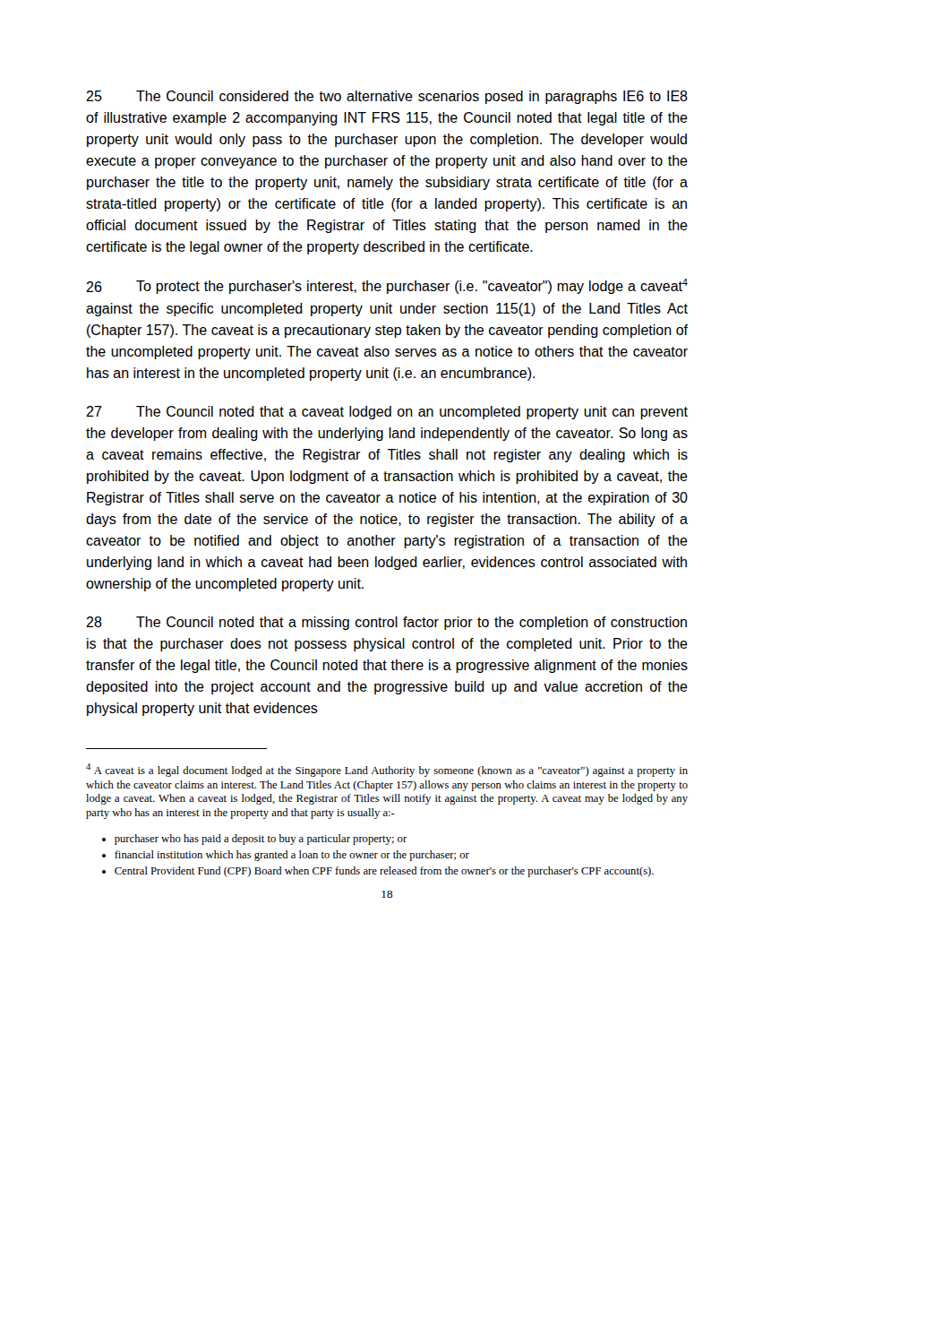25 The Council considered the two alternative scenarios posed in paragraphs IE6 to IE8 of illustrative example 2 accompanying INT FRS 115, the Council noted that legal title of the property unit would only pass to the purchaser upon the completion. The developer would execute a proper conveyance to the purchaser of the property unit and also hand over to the purchaser the title to the property unit, namely the subsidiary strata certificate of title (for a strata-titled property) or the certificate of title (for a landed property). This certificate is an official document issued by the Registrar of Titles stating that the person named in the certificate is the legal owner of the property described in the certificate.
26 To protect the purchaser's interest, the purchaser (i.e. "caveator") may lodge a caveat4 against the specific uncompleted property unit under section 115(1) of the Land Titles Act (Chapter 157). The caveat is a precautionary step taken by the caveator pending completion of the uncompleted property unit. The caveat also serves as a notice to others that the caveator has an interest in the uncompleted property unit (i.e. an encumbrance).
27 The Council noted that a caveat lodged on an uncompleted property unit can prevent the developer from dealing with the underlying land independently of the caveator. So long as a caveat remains effective, the Registrar of Titles shall not register any dealing which is prohibited by the caveat. Upon lodgment of a transaction which is prohibited by a caveat, the Registrar of Titles shall serve on the caveator a notice of his intention, at the expiration of 30 days from the date of the service of the notice, to register the transaction. The ability of a caveator to be notified and object to another party's registration of a transaction of the underlying land in which a caveat had been lodged earlier, evidences control associated with ownership of the uncompleted property unit.
28 The Council noted that a missing control factor prior to the completion of construction is that the purchaser does not possess physical control of the completed unit. Prior to the transfer of the legal title, the Council noted that there is a progressive alignment of the monies deposited into the project account and the progressive build up and value accretion of the physical property unit that evidences
4 A caveat is a legal document lodged at the Singapore Land Authority by someone (known as a "caveator") against a property in which the caveator claims an interest. The Land Titles Act (Chapter 157) allows any person who claims an interest in the property to lodge a caveat. When a caveat is lodged, the Registrar of Titles will notify it against the property. A caveat may be lodged by any party who has an interest in the property and that party is usually a:-
purchaser who has paid a deposit to buy a particular property; or
financial institution which has granted a loan to the owner or the purchaser; or
Central Provident Fund (CPF) Board when CPF funds are released from the owner's or the purchaser's CPF account(s).
18